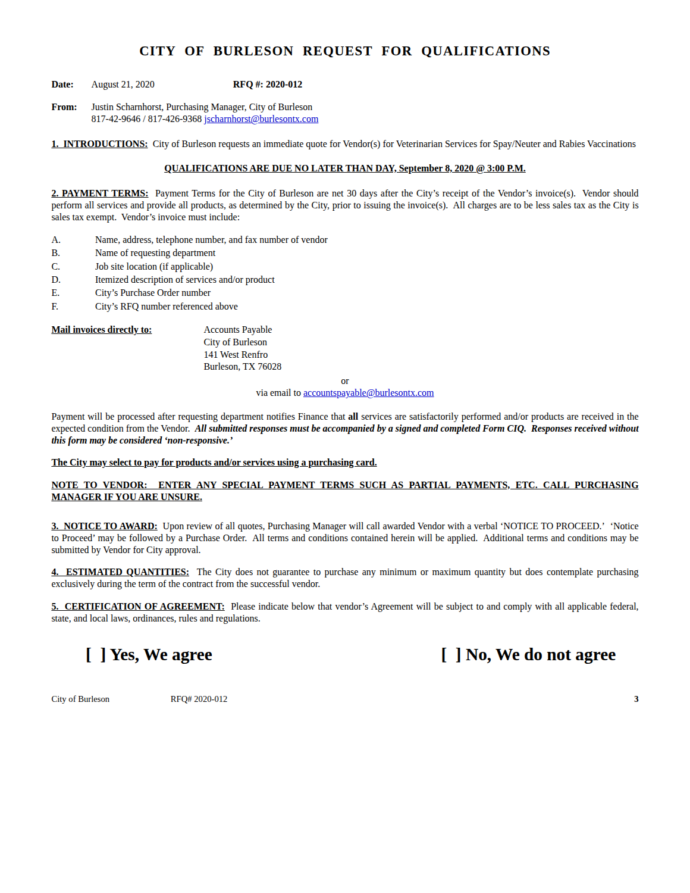CITY OF BURLESON REQUEST FOR QUALIFICATIONS
Date:
August 21, 2020 RFQ #: 2020-012
From:
Justin Scharnhorst, Purchasing Manager, City of Burleson
817-42-9646 / 817-426-9368 jscharnhorst@burlesontx.com
1. INTRODUCTIONS: City of Burleson requests an immediate quote for Vendor(s) for Veterinarian Services for Spay/Neuter and Rabies Vaccinations
QUALIFICATIONS ARE DUE NO LATER THAN DAY, September 8, 2020 @ 3:00 P.M.
2. PAYMENT TERMS: Payment Terms for the City of Burleson are net 30 days after the City’s receipt of the Vendor’s invoice(s). Vendor should perform all services and provide all products, as determined by the City, prior to issuing the invoice(s). All charges are to be less sales tax as the City is sales tax exempt. Vendor’s invoice must include:
A. Name, address, telephone number, and fax number of vendor
B. Name of requesting department
C. Job site location (if applicable)
D. Itemized description of services and/or product
E. City’s Purchase Order number
F. City’s RFQ number referenced above
Mail invoices directly to:
Accounts Payable
City of Burleson
141 West Renfro
Burleson, TX 76028
or
via email to accountspayable@burlesontx.com
Payment will be processed after requesting department notifies Finance that all services are satisfactorily performed and/or products are received in the expected condition from the Vendor. All submitted responses must be accompanied by a signed and completed Form CIQ. Responses received without this form may be considered ‘non-responsive.’
The City may select to pay for products and/or services using a purchasing card.
NOTE TO VENDOR: ENTER ANY SPECIAL PAYMENT TERMS SUCH AS PARTIAL PAYMENTS, ETC. CALL PURCHASING MANAGER IF YOU ARE UNSURE.
3. NOTICE TO AWARD: Upon review of all quotes, Purchasing Manager will call awarded Vendor with a verbal ‘NOTICE TO PROCEED.’ ‘Notice to Proceed’ may be followed by a Purchase Order. All terms and conditions contained herein will be applied. Additional terms and conditions may be submitted by Vendor for City approval.
4. ESTIMATED QUANTITIES: The City does not guarantee to purchase any minimum or maximum quantity but does contemplate purchasing exclusively during the term of the contract from the successful vendor.
5. CERTIFICATION OF AGREEMENT: Please indicate below that vendor’s Agreement will be subject to and comply with all applicable federal, state, and local laws, ordinances, rules and regulations.
[ ] Yes, We agree [ ] No, We do not agree
City of Burleson
RFQ# 2020-012
3